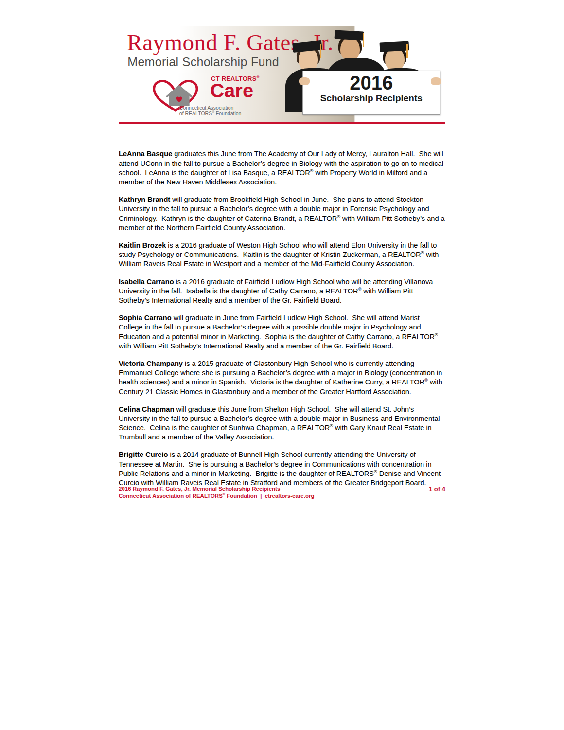Raymond F. Gates, Jr.
Memorial Scholarship Fund
CT REALTORS®
Care
Connecticut Association
of REALTORS® Foundation
2016
Scholarship Recipients
LeAnna Basque graduates this June from The Academy of Our Lady of Mercy, Lauralton Hall. She will attend UConn in the fall to pursue a Bachelor’s degree in Biology with the aspiration to go on to medical school. LeAnna is the daughter of Lisa Basque, a REALTOR® with Property World in Milford and a member of the New Haven Middlesex Association.
Kathryn Brandt will graduate from Brookfield High School in June. She plans to attend Stockton University in the fall to pursue a Bachelor’s degree with a double major in Forensic Psychology and Criminology. Kathryn is the daughter of Caterina Brandt, a REALTOR® with William Pitt Sotheby’s and a member of the Northern Fairfield County Association.
Kaitlin Brozek is a 2016 graduate of Weston High School who will attend Elon University in the fall to study Psychology or Communications. Kaitlin is the daughter of Kristin Zuckerman, a REALTOR® with William Raveis Real Estate in Westport and a member of the Mid-Fairfield County Association.
Isabella Carrano is a 2016 graduate of Fairfield Ludlow High School who will be attending Villanova University in the fall. Isabella is the daughter of Cathy Carrano, a REALTOR® with William Pitt Sotheby’s International Realty and a member of the Gr. Fairfield Board.
Sophia Carrano will graduate in June from Fairfield Ludlow High School. She will attend Marist College in the fall to pursue a Bachelor’s degree with a possible double major in Psychology and Education and a potential minor in Marketing. Sophia is the daughter of Cathy Carrano, a REALTOR® with William Pitt Sotheby’s International Realty and a member of the Gr. Fairfield Board.
Victoria Champany is a 2015 graduate of Glastonbury High School who is currently attending Emmanuel College where she is pursuing a Bachelor’s degree with a major in Biology (concentration in health sciences) and a minor in Spanish. Victoria is the daughter of Katherine Curry, a REALTOR® with Century 21 Classic Homes in Glastonbury and a member of the Greater Hartford Association.
Celina Chapman will graduate this June from Shelton High School. She will attend St. John’s University in the fall to pursue a Bachelor’s degree with a double major in Business and Environmental Science. Celina is the daughter of Sunhwa Chapman, a REALTOR® with Gary Knauf Real Estate in Trumbull and a member of the Valley Association.
Brigitte Curcio is a 2014 graduate of Bunnell High School currently attending the University of Tennessee at Martin. She is pursuing a Bachelor’s degree in Communications with concentration in Public Relations and a minor in Marketing. Brigitte is the daughter of REALTORS® Denise and Vincent Curcio with William Raveis Real Estate in Stratford and members of the Greater Bridgeport Board.
2016 Raymond F. Gates, Jr. Memorial Scholarship Recipients
Connecticut Association of REALTORS® Foundation | ctrealtors-care.org 1 of 4